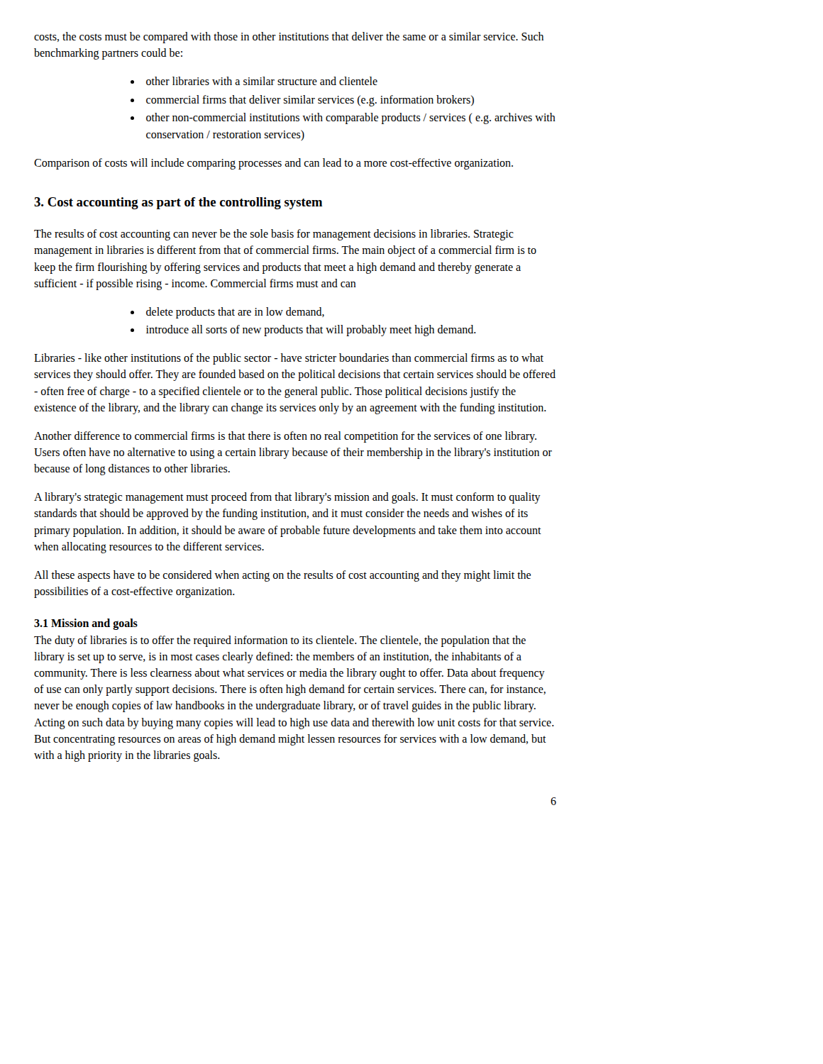costs, the costs must be compared with those in other institutions that deliver the same or a similar service. Such benchmarking partners could be:
other libraries with a similar structure and clientele
commercial firms that deliver similar services (e.g. information brokers)
other non-commercial institutions with comparable products / services ( e.g. archives with conservation / restoration services)
Comparison of costs will include comparing processes and can lead to a more cost-effective organization.
3. Cost accounting as part of the controlling system
The results of cost accounting can never be the sole basis for management decisions in libraries. Strategic management in libraries is different from that of commercial firms. The main object of a commercial firm is to keep the firm flourishing by offering services and products that meet a high demand and thereby generate a sufficient - if possible rising - income. Commercial firms must and can
delete products that are in low demand,
introduce all sorts of new products that will probably meet high demand.
Libraries - like other institutions of the public sector - have stricter boundaries than commercial firms as to what services they should offer. They are founded based on the political decisions that certain services should be offered - often free of charge - to a specified clientele or to the general public. Those political decisions justify the existence of the library, and the library can change its services only by an agreement with the funding institution.
Another difference to commercial firms is that there is often no real competition for the services of one library. Users often have no alternative to using a certain library because of their membership in the library's institution or because of long distances to other libraries.
A library's strategic management must proceed from that library's mission and goals. It must conform to quality standards that should be approved by the funding institution, and it must consider the needs and wishes of its primary population. In addition, it should be aware of probable future developments and take them into account when allocating resources to the different services.
All these aspects have to be considered when acting on the results of cost accounting and they might limit the possibilities of a cost-effective organization.
3.1 Mission and goals
The duty of libraries is to offer the required information to its clientele. The clientele, the population that the library is set up to serve, is in most cases clearly defined: the members of an institution, the inhabitants of a community. There is less clearness about what services or media the library ought to offer. Data about frequency of use can only partly support decisions. There is often high demand for certain services. There can, for instance, never be enough copies of law handbooks in the undergraduate library, or of travel guides in the public library. Acting on such data by buying many copies will lead to high use data and therewith low unit costs for that service. But concentrating resources on areas of high demand might lessen resources for services with a low demand, but with a high priority in the libraries goals.
6